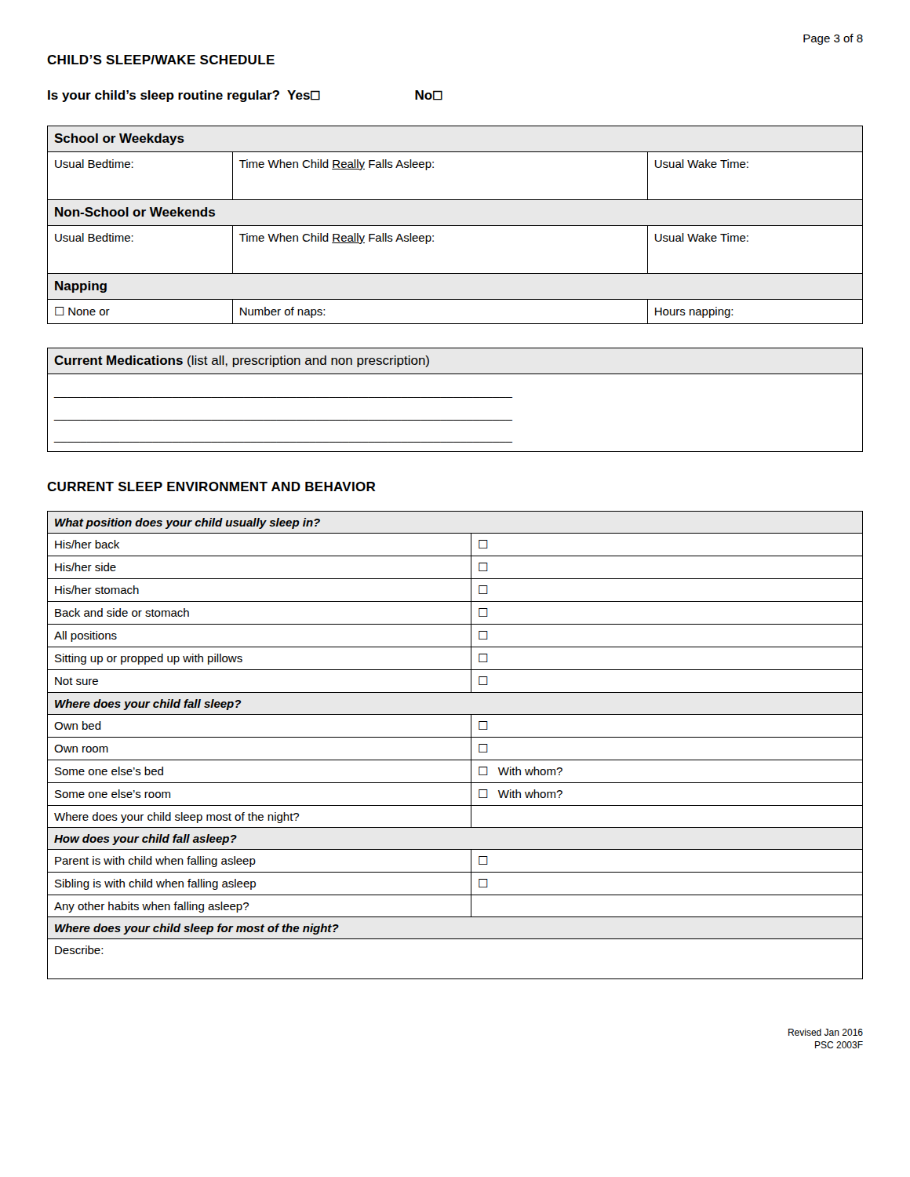Page 3 of 8
CHILD’S SLEEP/WAKE SCHEDULE
Is your child’s sleep routine regular? Yes☐ No☐
| School or Weekdays |
| Usual Bedtime: | Time When Child Really Falls Asleep: | Usual Wake Time: |
| Non-School or Weekends |
| Usual Bedtime: | Time When Child Really Falls Asleep: | Usual Wake Time: |
| Napping |
| ☐ None or | Number of naps: | Hours napping: |
Current Medications (list all, prescription and non prescription)
______________________________________________________________________
______________________________________________________________________
______________________________________________________________________
CURRENT SLEEP ENVIRONMENT AND BEHAVIOR
| What position does your child usually sleep in? |
| His/her back | ☐ |
| His/her side | ☐ |
| His/her stomach | ☐ |
| Back and side or stomach | ☐ |
| All positions | ☐ |
| Sitting up or propped up with pillows | ☐ |
| Not sure | ☐ |
| Where does your child fall sleep? |
| Own bed | ☐ |
| Own room | ☐ |
| Some one else’s bed | ☐ With whom? |
| Some one else’s room | ☐ With whom? |
| Where does your child sleep most of the night? | |
| How does your child fall asleep? |
| Parent is with child when falling asleep | ☐ |
| Sibling is with child when falling asleep | ☐ |
| Any other habits when falling asleep? | |
| Where does your child sleep for most of the night ? |
| Describe: |
Revised Jan 2016
PSC 2003F